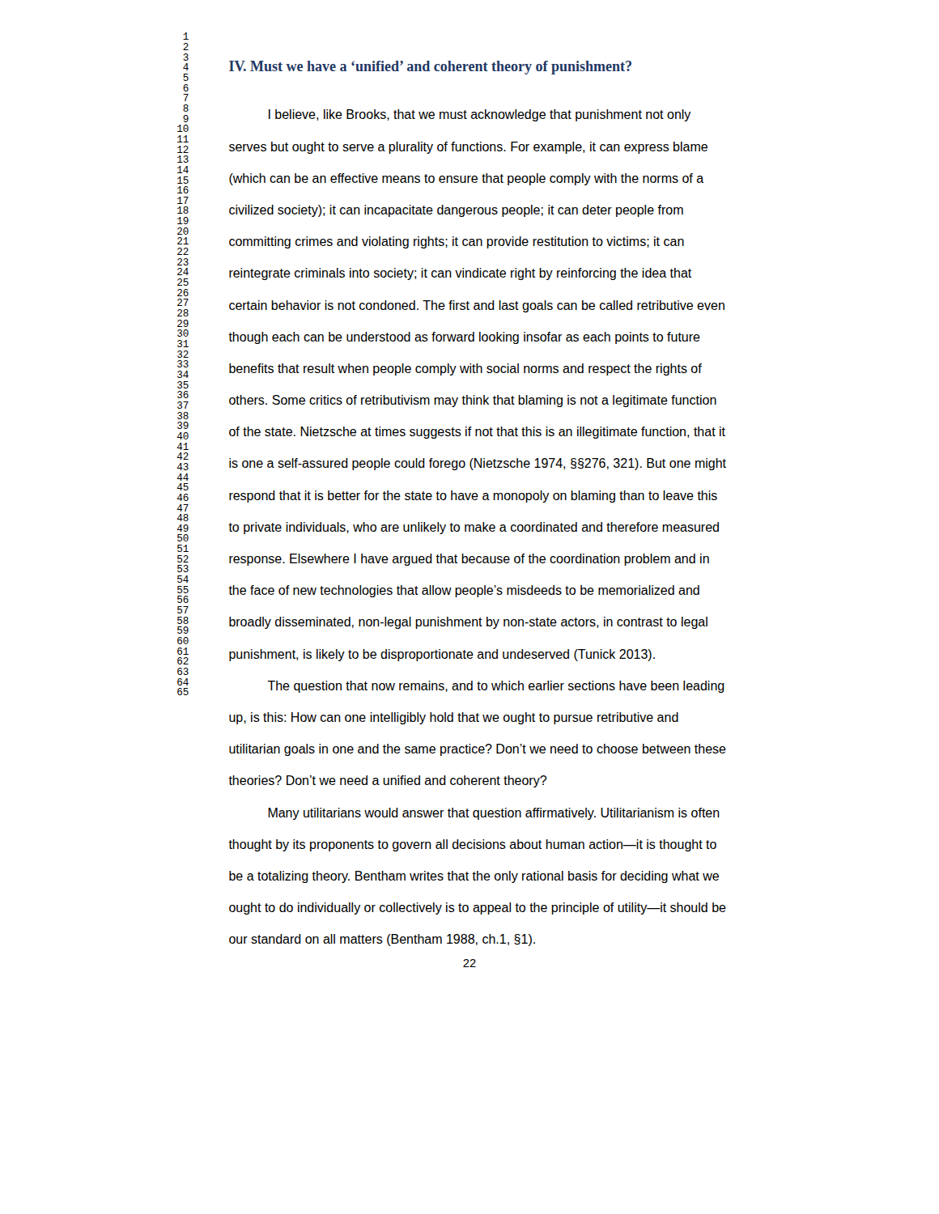1234567891011121314151617181920212223242526272829303132333435363738394041424344454647484950515253545556575859606162636465
IV. Must we have a ‘unified’ and coherent theory of punishment?
I believe, like Brooks, that we must acknowledge that punishment not only serves but ought to serve a plurality of functions. For example, it can express blame (which can be an effective means to ensure that people comply with the norms of a civilized society); it can incapacitate dangerous people; it can deter people from committing crimes and violating rights; it can provide restitution to victims; it can reintegrate criminals into society; it can vindicate right by reinforcing the idea that certain behavior is not condoned. The first and last goals can be called retributive even though each can be understood as forward looking insofar as each points to future benefits that result when people comply with social norms and respect the rights of others. Some critics of retributivism may think that blaming is not a legitimate function of the state. Nietzsche at times suggests if not that this is an illegitimate function, that it is one a self-assured people could forego (Nietzsche 1974, §§276, 321). But one might respond that it is better for the state to have a monopoly on blaming than to leave this to private individuals, who are unlikely to make a coordinated and therefore measured response. Elsewhere I have argued that because of the coordination problem and in the face of new technologies that allow people’s misdeeds to be memorialized and broadly disseminated, non-legal punishment by non-state actors, in contrast to legal punishment, is likely to be disproportionate and undeserved (Tunick 2013).
The question that now remains, and to which earlier sections have been leading up, is this: How can one intelligibly hold that we ought to pursue retributive and utilitarian goals in one and the same practice? Don’t we need to choose between these theories? Don’t we need a unified and coherent theory?
Many utilitarians would answer that question affirmatively. Utilitarianism is often thought by its proponents to govern all decisions about human action—it is thought to be a totalizing theory. Bentham writes that the only rational basis for deciding what we ought to do individually or collectively is to appeal to the principle of utility—it should be our standard on all matters (Bentham 1988, ch.1, §1).
22